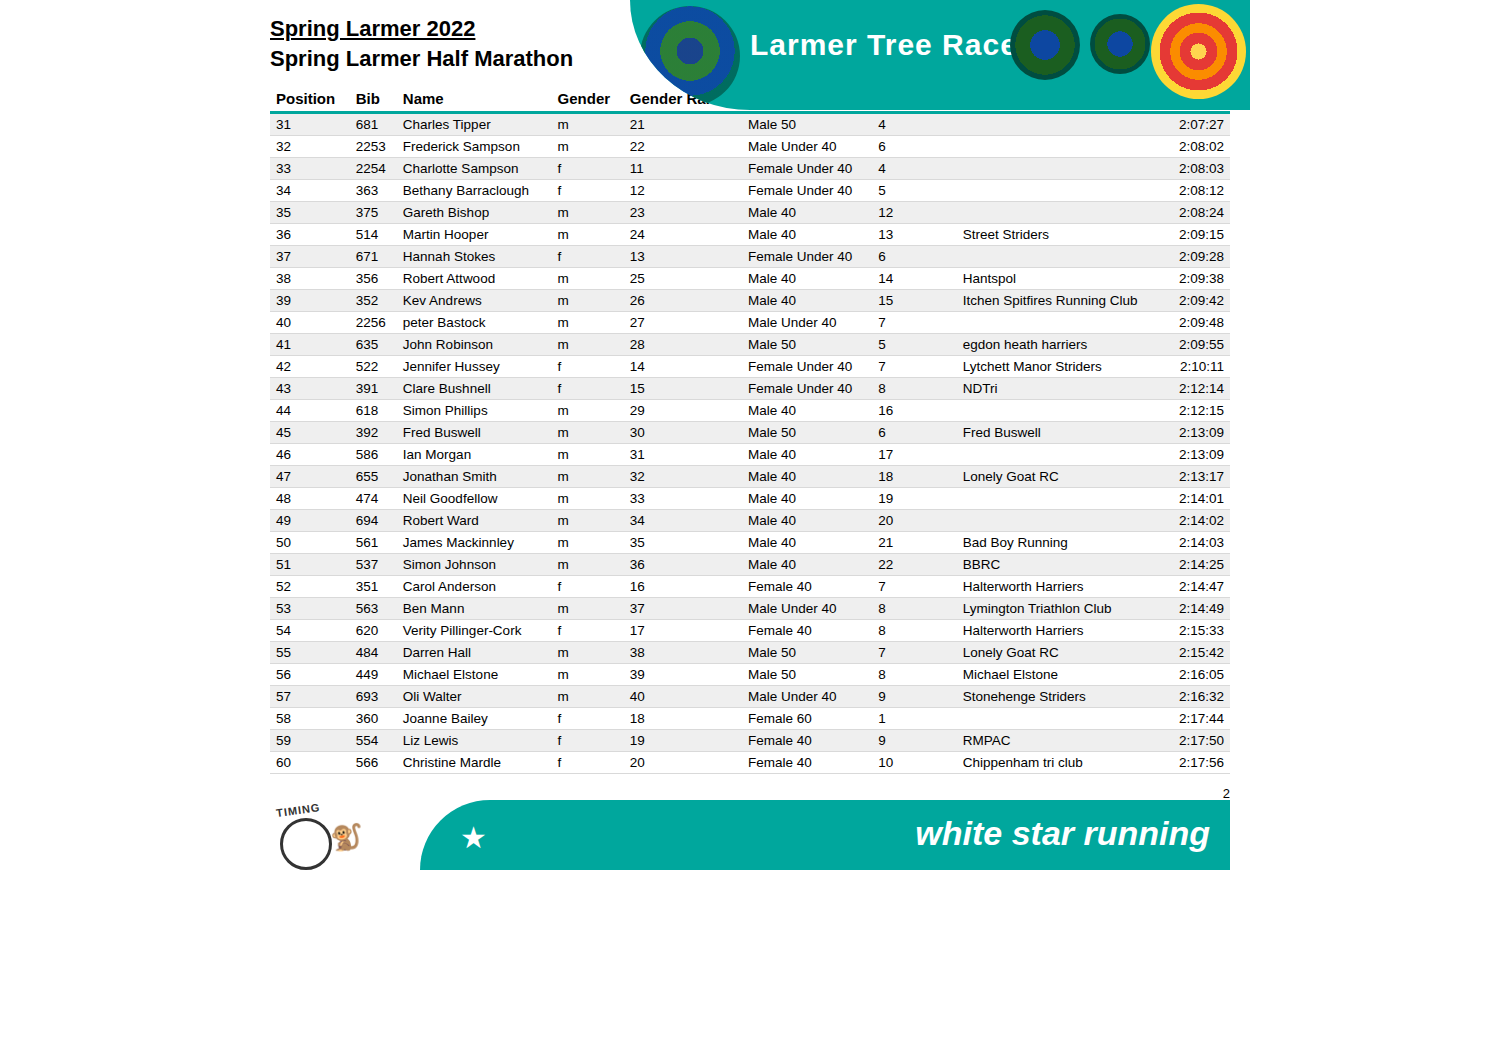Larmer Tree Races
Spring Larmer 2022
Spring Larmer Half Marathon
| Position | Bib | Name | Gender | Gender Rank | AG | AG Rank | Club | Time |
| --- | --- | --- | --- | --- | --- | --- | --- | --- |
| 31 | 681 | Charles Tipper | m | 21 | Male 50 | 4 | | 2:07:27 |
| 32 | 2253 | Frederick Sampson | m | 22 | Male Under 40 | 6 | | 2:08:02 |
| 33 | 2254 | Charlotte Sampson | f | 11 | Female Under 40 | 4 | | 2:08:03 |
| 34 | 363 | Bethany Barraclough | f | 12 | Female Under 40 | 5 | | 2:08:12 |
| 35 | 375 | Gareth Bishop | m | 23 | Male 40 | 12 | | 2:08:24 |
| 36 | 514 | Martin Hooper | m | 24 | Male 40 | 13 | Street Striders | 2:09:15 |
| 37 | 671 | Hannah Stokes | f | 13 | Female Under 40 | 6 | | 2:09:28 |
| 38 | 356 | Robert Attwood | m | 25 | Male 40 | 14 | Hantspol | 2:09:38 |
| 39 | 352 | Kev Andrews | m | 26 | Male 40 | 15 | Itchen Spitfires Running Club | 2:09:42 |
| 40 | 2256 | peter Bastock | m | 27 | Male Under 40 | 7 | | 2:09:48 |
| 41 | 635 | John Robinson | m | 28 | Male 50 | 5 | egdon heath harriers | 2:09:55 |
| 42 | 522 | Jennifer Hussey | f | 14 | Female Under 40 | 7 | Lytchett Manor Striders | 2:10:11 |
| 43 | 391 | Clare Bushnell | f | 15 | Female Under 40 | 8 | NDTri | 2:12:14 |
| 44 | 618 | Simon Phillips | m | 29 | Male 40 | 16 | | 2:12:15 |
| 45 | 392 | Fred Buswell | m | 30 | Male 50 | 6 | Fred Buswell | 2:13:09 |
| 46 | 586 | Ian Morgan | m | 31 | Male 40 | 17 | | 2:13:09 |
| 47 | 655 | Jonathan Smith | m | 32 | Male 40 | 18 | Lonely Goat RC | 2:13:17 |
| 48 | 474 | Neil Goodfellow | m | 33 | Male 40 | 19 | | 2:14:01 |
| 49 | 694 | Robert Ward | m | 34 | Male 40 | 20 | | 2:14:02 |
| 50 | 561 | James Mackinnley | m | 35 | Male 40 | 21 | Bad Boy Running | 2:14:03 |
| 51 | 537 | Simon Johnson | m | 36 | Male 40 | 22 | BBRC | 2:14:25 |
| 52 | 351 | Carol Anderson | f | 16 | Female 40 | 7 | Halterworth Harriers | 2:14:47 |
| 53 | 563 | Ben Mann | m | 37 | Male Under 40 | 8 | Lymington Triathlon Club | 2:14:49 |
| 54 | 620 | Verity Pillinger-Cork | f | 17 | Female 40 | 8 | Halterworth Harriers | 2:15:33 |
| 55 | 484 | Darren Hall | m | 38 | Male 50 | 7 | Lonely Goat RC | 2:15:42 |
| 56 | 449 | Michael Elstone | m | 39 | Male 50 | 8 | Michael Elstone | 2:16:05 |
| 57 | 693 | Oli Walter | m | 40 | Male Under 40 | 9 | Stonehenge Striders | 2:16:32 |
| 58 | 360 | Joanne Bailey | f | 18 | Female 60 | 1 | | 2:17:44 |
| 59 | 554 | Liz Lewis | f | 19 | Female 40 | 9 | RMPAC | 2:17:50 |
| 60 | 566 | Christine Mardle | f | 20 | Female 40 | 10 | Chippenham tri club | 2:17:56 |
2
★ white star running
TIMING
🐒